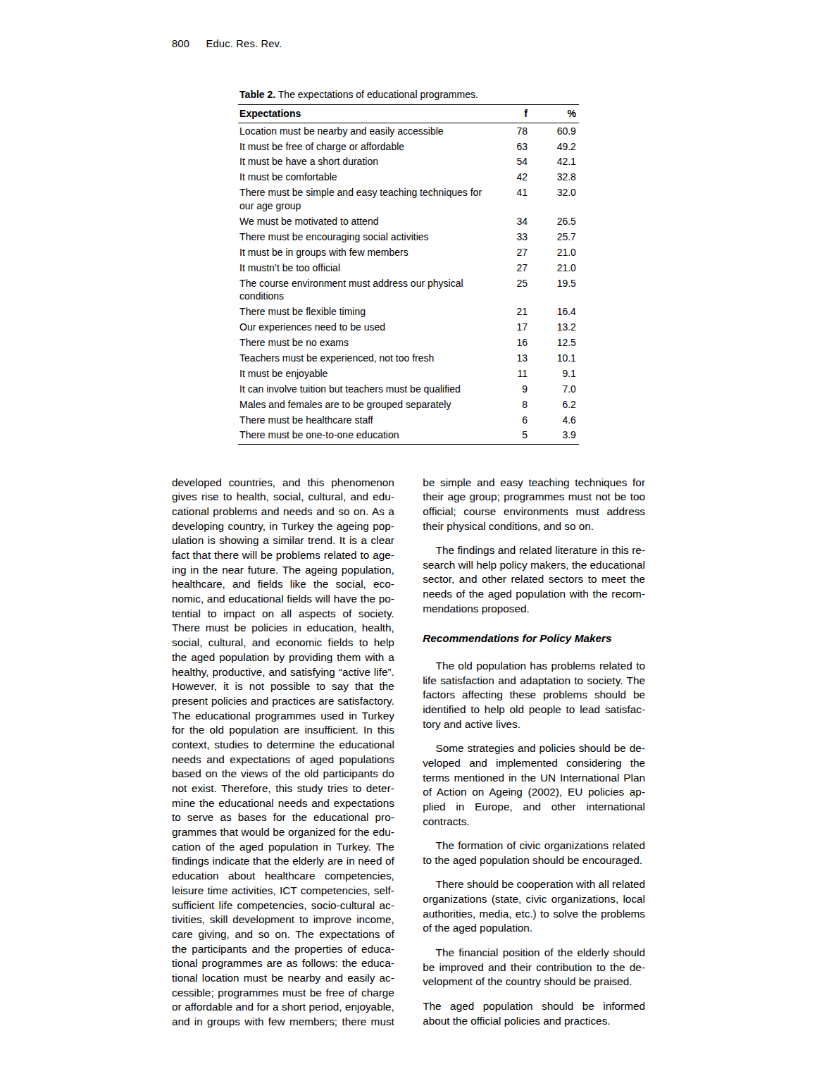800 Educ. Res. Rev.
Table 2. The expectations of educational programmes.
| Expectations | f | % |
| --- | --- | --- |
| Location must be nearby and easily accessible | 78 | 60.9 |
| It must be free of charge or affordable | 63 | 49.2 |
| It must be have a short duration | 54 | 42.1 |
| It must be comfortable | 42 | 32.8 |
| There must be simple and easy teaching techniques for our age group | 41 | 32.0 |
| We must be motivated to attend | 34 | 26.5 |
| There must be encouraging social activities | 33 | 25.7 |
| It must be in groups with few members | 27 | 21.0 |
| It mustn’t be too official | 27 | 21.0 |
| The course environment must address our physical conditions | 25 | 19.5 |
| There must be flexible timing | 21 | 16.4 |
| Our experiences need to be used | 17 | 13.2 |
| There must be no exams | 16 | 12.5 |
| Teachers must be experienced, not too fresh | 13 | 10.1 |
| It must be enjoyable | 11 | 9.1 |
| It can involve tuition but teachers must be qualified | 9 | 7.0 |
| Males and females are to be grouped separately | 8 | 6.2 |
| There must be healthcare staff | 6 | 4.6 |
| There must be one-to-one education | 5 | 3.9 |
developed countries, and this phenomenon gives rise to health, social, cultural, and educational problems and needs and so on. As a developing country, in Turkey the ageing population is showing a similar trend. It is a clear fact that there will be problems related to ageing in the near future. The ageing population, healthcare, and fields like the social, economic, and educational fields will have the potential to impact on all aspects of society. There must be policies in education, health, social, cultural, and economic fields to help the aged population by providing them with a healthy, productive, and satisfying “active life”. However, it is not possible to say that the present policies and practices are satisfactory. The educational programmes used in Turkey for the old population are insufficient. In this context, studies to determine the educational needs and expectations of aged populations based on the views of the old participants do not exist. Therefore, this study tries to determine the educational needs and expectations to serve as bases for the educational programmes that would be organized for the education of the aged population in Turkey. The findings indicate that the elderly are in need of education about healthcare competencies, leisure time activities, ICT competencies, self-sufficient life competencies, socio-cultural activities, skill development to improve income, care giving, and so on. The expectations of the participants and the properties of educational programmes are as follows: the educational location must be nearby and easily accessible; programmes must be free of charge or affordable and for a short period, enjoyable, and in groups with few members; there must be simple and easy teaching techniques for their age group; programmes must not be too official; course environments must address their physical conditions, and so on.
The findings and related literature in this research will help policy makers, the educational sector, and other related sectors to meet the needs of the aged population with the recommendations proposed.
Recommendations for Policy Makers
The old population has problems related to life satisfaction and adaptation to society. The factors affecting these problems should be identified to help old people to lead satisfactory and active lives.
Some strategies and policies should be developed and implemented considering the terms mentioned in the UN International Plan of Action on Ageing (2002), EU policies applied in Europe, and other international contracts.
The formation of civic organizations related to the aged population should be encouraged.
There should be cooperation with all related organizations (state, civic organizations, local authorities, media, etc.) to solve the problems of the aged population.
The financial position of the elderly should be improved and their contribution to the development of the country should be praised.
The aged population should be informed about the official policies and practices.